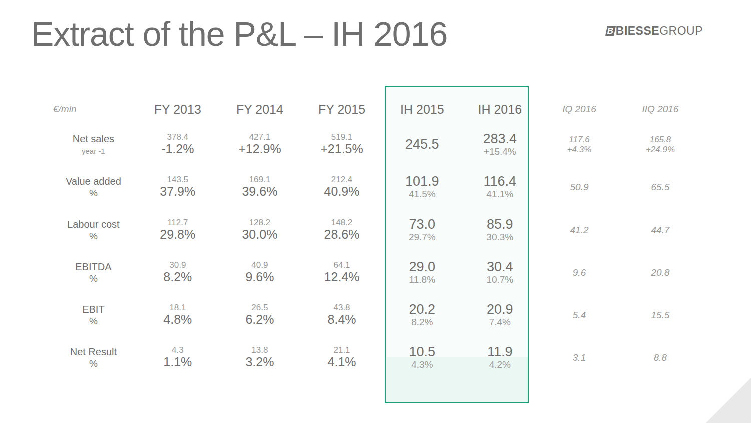Extract of the P&L – IH 2016
BBIESSEGROUP
| €/mln | FY 2013 | FY 2014 | FY 2015 | IH 2015 | IH 2016 | IQ 2016 | IIQ 2016 |
| --- | --- | --- | --- | --- | --- | --- | --- |
| Net sales year -1 | 378.4 -1.2% | 427.1 +12.9% | 519.1 +21.5% | 245.5 | 283.4 +15.4% | 117.6 +4.3% | 165.8 +24.9% |
| Value added % | 143.5 37.9% | 169.1 39.6% | 212.4 40.9% | 101.9 41.5% | 116.4 41.1% | 50.9 | 65.5 |
| Labour cost % | 112.7 29.8% | 128.2 30.0% | 148.2 28.6% | 73.0 29.7% | 85.9 30.3% | 41.2 | 44.7 |
| EBITDA % | 30.9 8.2% | 40.9 9.6% | 64.1 12.4% | 29.0 11.8% | 30.4 10.7% | 9.6 | 20.8 |
| EBIT % | 18.1 4.8% | 26.5 6.2% | 43.8 8.4% | 20.2 8.2% | 20.9 7.4% | 5.4 | 15.5 |
| Net Result % | 4.3 1.1% | 13.8 3.2% | 21.1 4.1% | 10.5 4.3% | 11.9 4.2% | 3.1 | 8.8 |